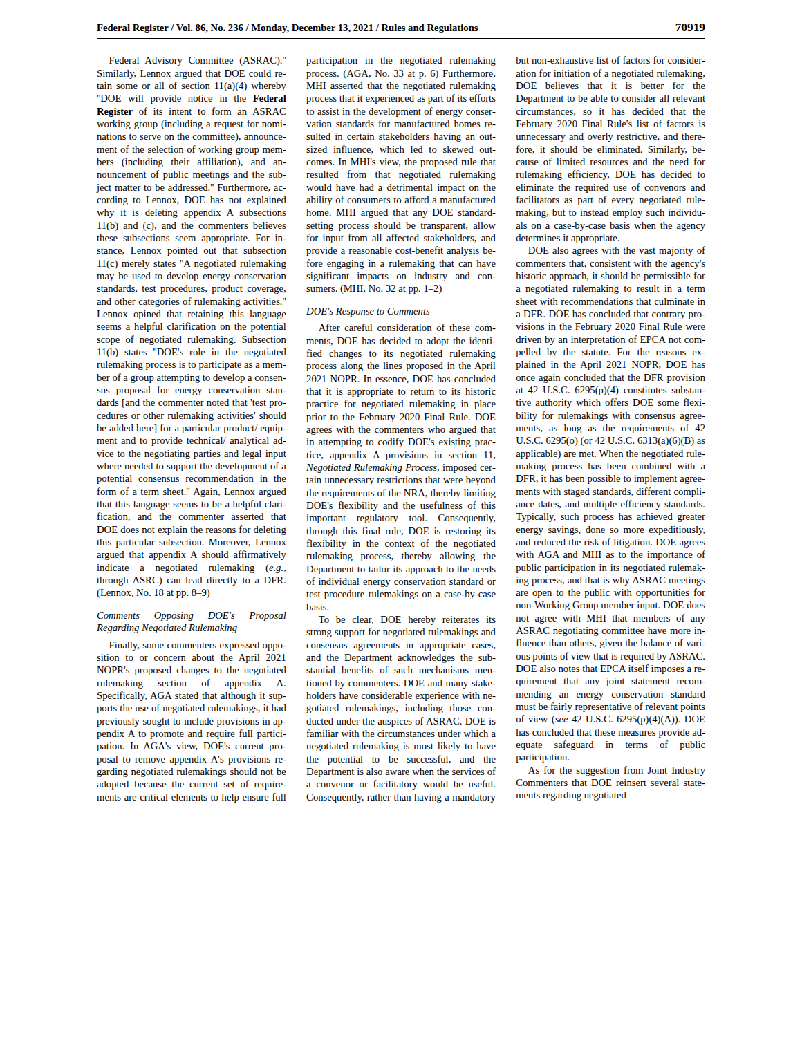Federal Register / Vol. 86, No. 236 / Monday, December 13, 2021 / Rules and Regulations 70919
Federal Advisory Committee (ASRAC).'' Similarly, Lennox argued that DOE could retain some or all of section 11(a)(4) whereby ''DOE will provide notice in the Federal Register of its intent to form an ASRAC working group (including a request for nominations to serve on the committee), announcement of the selection of working group members (including their affiliation), and announcement of public meetings and the subject matter to be addressed.'' Furthermore, according to Lennox, DOE has not explained why it is deleting appendix A subsections 11(b) and (c), and the commenters believes these subsections seem appropriate. For instance, Lennox pointed out that subsection 11(c) merely states ''A negotiated rulemaking may be used to develop energy conservation standards, test procedures, product coverage, and other categories of rulemaking activities.'' Lennox opined that retaining this language seems a helpful clarification on the potential scope of negotiated rulemaking. Subsection 11(b) states ''DOE's role in the negotiated rulemaking process is to participate as a member of a group attempting to develop a consensus proposal for energy conservation standards [and the commenter noted that 'test procedures or other rulemaking activities' should be added here] for a particular product/ equipment and to provide technical/ analytical advice to the negotiating parties and legal input where needed to support the development of a potential consensus recommendation in the form of a term sheet.'' Again, Lennox argued that this language seems to be a helpful clarification, and the commenter asserted that DOE does not explain the reasons for deleting this particular subsection. Moreover, Lennox argued that appendix A should affirmatively indicate a negotiated rulemaking (e.g., through ASRC) can lead directly to a DFR. (Lennox, No. 18 at pp. 8–9)
Comments Opposing DOE's Proposal Regarding Negotiated Rulemaking
Finally, some commenters expressed opposition to or concern about the April 2021 NOPR's proposed changes to the negotiated rulemaking section of appendix A. Specifically, AGA stated that although it supports the use of negotiated rulemakings, it had previously sought to include provisions in appendix A to promote and require full participation. In AGA's view, DOE's current proposal to remove appendix A's provisions regarding negotiated rulemakings should not be adopted because the current set of requirements are critical elements to help ensure full participation in the negotiated rulemaking process. (AGA, No. 33 at p. 6) Furthermore, MHI asserted that the negotiated rulemaking process that it experienced as part of its efforts to assist in the development of energy conservation standards for manufactured homes resulted in certain stakeholders having an outsized influence, which led to skewed outcomes. In MHI's view, the proposed rule that resulted from that negotiated rulemaking would have had a detrimental impact on the ability of consumers to afford a manufactured home. MHI argued that any DOE standard-setting process should be transparent, allow for input from all affected stakeholders, and provide a reasonable cost-benefit analysis before engaging in a rulemaking that can have significant impacts on industry and consumers. (MHI, No. 32 at pp. 1–2)
DOE's Response to Comments
After careful consideration of these comments, DOE has decided to adopt the identified changes to its negotiated rulemaking process along the lines proposed in the April 2021 NOPR. In essence, DOE has concluded that it is appropriate to return to its historic practice for negotiated rulemaking in place prior to the February 2020 Final Rule. DOE agrees with the commenters who argued that in attempting to codify DOE's existing practice, appendix A provisions in section 11, Negotiated Rulemaking Process, imposed certain unnecessary restrictions that were beyond the requirements of the NRA, thereby limiting DOE's flexibility and the usefulness of this important regulatory tool. Consequently, through this final rule, DOE is restoring its flexibility in the context of the negotiated rulemaking process, thereby allowing the Department to tailor its approach to the needs of individual energy conservation standard or test procedure rulemakings on a case-by-case basis.
To be clear, DOE hereby reiterates its strong support for negotiated rulemakings and consensus agreements in appropriate cases, and the Department acknowledges the substantial benefits of such mechanisms mentioned by commenters. DOE and many stakeholders have considerable experience with negotiated rulemakings, including those conducted under the auspices of ASRAC. DOE is familiar with the circumstances under which a negotiated rulemaking is most likely to have the potential to be successful, and the Department is also aware when the services of a convenor or facilitatory would be useful. Consequently, rather than having a mandatory but non-exhaustive list of factors for consideration for initiation of a negotiated rulemaking, DOE believes that it is better for the Department to be able to consider all relevant circumstances, so it has decided that the February 2020 Final Rule's list of factors is unnecessary and overly restrictive, and therefore, it should be eliminated. Similarly, because of limited resources and the need for rulemaking efficiency, DOE has decided to eliminate the required use of convenors and facilitators as part of every negotiated rulemaking, but to instead employ such individuals on a case-by-case basis when the agency determines it appropriate.
DOE also agrees with the vast majority of commenters that, consistent with the agency's historic approach, it should be permissible for a negotiated rulemaking to result in a term sheet with recommendations that culminate in a DFR. DOE has concluded that contrary provisions in the February 2020 Final Rule were driven by an interpretation of EPCA not compelled by the statute. For the reasons explained in the April 2021 NOPR, DOE has once again concluded that the DFR provision at 42 U.S.C. 6295(p)(4) constitutes substantive authority which offers DOE some flexibility for rulemakings with consensus agreements, as long as the requirements of 42 U.S.C. 6295(o) (or 42 U.S.C. 6313(a)(6)(B) as applicable) are met. When the negotiated rulemaking process has been combined with a DFR, it has been possible to implement agreements with staged standards, different compliance dates, and multiple efficiency standards. Typically, such process has achieved greater energy savings, done so more expeditiously, and reduced the risk of litigation. DOE agrees with AGA and MHI as to the importance of public participation in its negotiated rulemaking process, and that is why ASRAC meetings are open to the public with opportunities for non-Working Group member input. DOE does not agree with MHI that members of any ASRAC negotiating committee have more influence than others, given the balance of various points of view that is required by ASRAC. DOE also notes that EPCA itself imposes a requirement that any joint statement recommending an energy conservation standard must be fairly representative of relevant points of view (see 42 U.S.C. 6295(p)(4)(A)). DOE has concluded that these measures provide adequate safeguard in terms of public participation.
As for the suggestion from Joint Industry Commenters that DOE reinsert several statements regarding negotiated